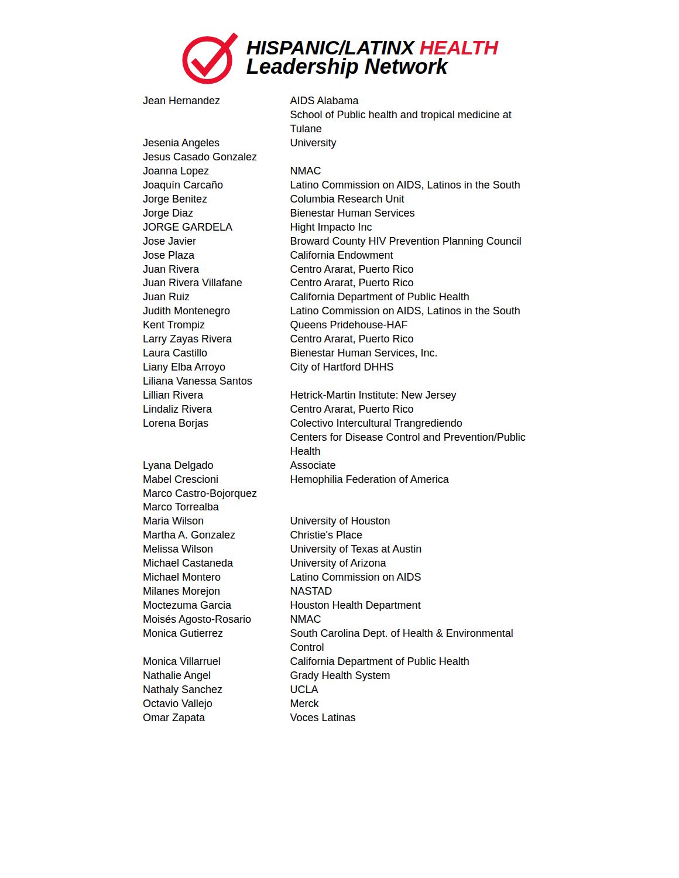HISPANIC/LATINX HEALTH
Leadership Network
| Jean Hernandez | AIDS Alabama |
| | School of Public health and tropical medicine at Tulane |
| Jesenia Angeles | University |
| Jesus Casado Gonzalez | |
| Joanna Lopez | NMAC |
| Joaquín Carcaño | Latino Commission on AIDS, Latinos in the South |
| Jorge Benitez | Columbia Research Unit |
| Jorge Diaz | Bienestar Human Services |
| JORGE GARDELA | Hight Impacto Inc |
| Jose Javier | Broward County HIV Prevention Planning Council |
| Jose Plaza | California Endowment |
| Juan Rivera | Centro Ararat, Puerto Rico |
| Juan Rivera Villafane | Centro Ararat, Puerto Rico |
| Juan Ruiz | California Department of Public Health |
| Judith Montenegro | Latino Commission on AIDS, Latinos in the South |
| Kent Trompiz | Queens Pridehouse-HAF |
| Larry Zayas Rivera | Centro Ararat, Puerto Rico |
| Laura Castillo | Bienestar Human Services, Inc. |
| Liany Elba Arroyo | City of Hartford DHHS |
| Liliana Vanessa Santos | |
| Lillian Rivera | Hetrick-Martin Institute: New Jersey |
| Lindaliz Rivera | Centro Ararat, Puerto Rico |
| Lorena Borjas | Colectivo Intercultural Trangrediendo |
| | Centers for Disease Control and Prevention/Public Health |
| Lyana Delgado | Associate |
| Mabel Crescioni | Hemophilia Federation of America |
| Marco Castro-Bojorquez | |
| Marco Torrealba | |
| Maria Wilson | University of Houston |
| Martha A. Gonzalez | Christie's Place |
| Melissa Wilson | University of Texas at Austin |
| Michael Castaneda | University of Arizona |
| Michael Montero | Latino Commission on AIDS |
| Milanes Morejon | NASTAD |
| Moctezuma Garcia | Houston Health Department |
| Moisés Agosto-Rosario | NMAC |
| Monica Gutierrez | South Carolina Dept. of Health & Environmental Control |
| Monica Villarruel | California Department of Public Health |
| Nathalie Angel | Grady Health System |
| Nathaly Sanchez | UCLA |
| Octavio Vallejo | Merck |
| Omar Zapata | Voces Latinas |